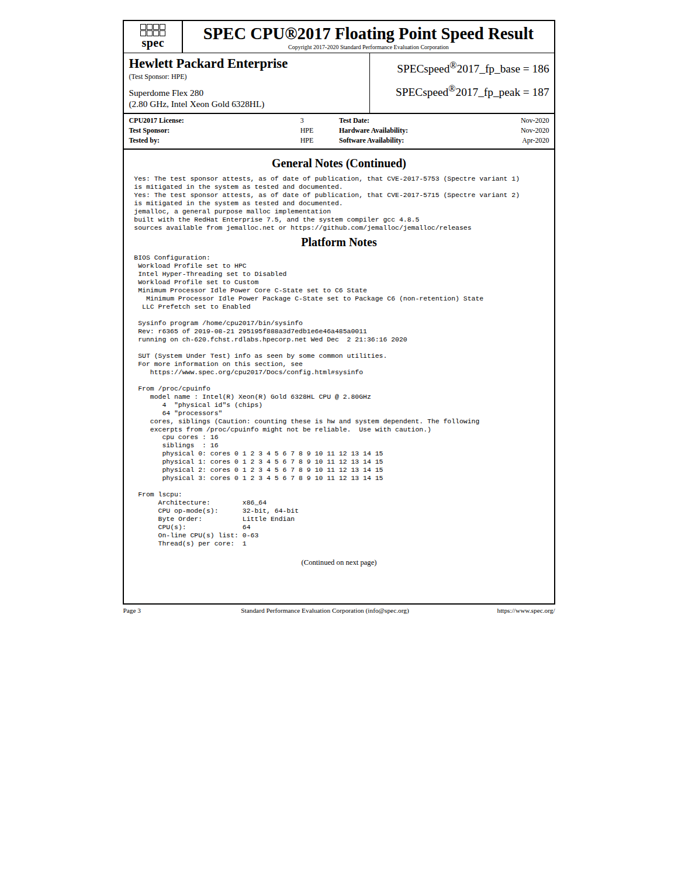spec
SPEC CPU®2017 Floating Point Speed Result
Copyright 2017-2020 Standard Performance Evaluation Corporation
Hewlett Packard Enterprise
(Test Sponsor: HPE)
Superdome Flex 280
(2.80 GHz, Intel Xeon Gold 6328HL)
SPECspeed®2017_fp_base = 186
SPECspeed®2017_fp_peak = 187
| CPU2017 License: | 3 |
| Test Sponsor: | HPE |
| Tested by: | HPE |
| Test Date: | Nov-2020 |
| Hardware Availability: | Nov-2020 |
| Software Availability: | Apr-2020 |
General Notes (Continued)
 Yes: The test sponsor attests, as of date of publication, that CVE-2017-5753 (Spectre variant 1)
 is mitigated in the system as tested and documented.
 Yes: The test sponsor attests, as of date of publication, that CVE-2017-5715 (Spectre variant 2)
 is mitigated in the system as tested and documented.
 jemalloc, a general purpose malloc implementation
 built with the RedHat Enterprise 7.5, and the system compiler gcc 4.8.5
 sources available from jemalloc.net or https://github.com/jemalloc/jemalloc/releases
Platform Notes
 BIOS Configuration:
  Workload Profile set to HPC
  Intel Hyper-Threading set to Disabled
  Workload Profile set to Custom
  Minimum Processor Idle Power Core C-State set to C6 State
    Minimum Processor Idle Power Package C-State set to Package C6 (non-retention) State
   LLC Prefetch set to Enabled

  Sysinfo program /home/cpu2017/bin/sysinfo
  Rev: r6365 of 2019-08-21 295195f888a3d7edb1e6e46a485a0011
  running on ch-620.fchst.rdlabs.hpecorp.net Wed Dec  2 21:36:16 2020

  SUT (System Under Test) info as seen by some common utilities.
  For more information on this section, see
     https://www.spec.org/cpu2017/Docs/config.html#sysinfo

  From /proc/cpuinfo
     model name : Intel(R) Xeon(R) Gold 6328HL CPU @ 2.80GHz
        4  "physical id"s (chips)
        64 "processors"
     cores, siblings (Caution: counting these is hw and system dependent. The following
     excerpts from /proc/cpuinfo might not be reliable.  Use with caution.)
        cpu cores : 16
        siblings  : 16
        physical 0: cores 0 1 2 3 4 5 6 7 8 9 10 11 12 13 14 15
        physical 1: cores 0 1 2 3 4 5 6 7 8 9 10 11 12 13 14 15
        physical 2: cores 0 1 2 3 4 5 6 7 8 9 10 11 12 13 14 15
        physical 3: cores 0 1 2 3 4 5 6 7 8 9 10 11 12 13 14 15

  From lscpu:
       Architecture:        x86_64
       CPU op-mode(s):      32-bit, 64-bit
       Byte Order:          Little Endian
       CPU(s):              64
       On-line CPU(s) list: 0-63
       Thread(s) per core:  1
(Continued on next page)
Page 3
Standard Performance Evaluation Corporation (info@spec.org)
https://www.spec.org/